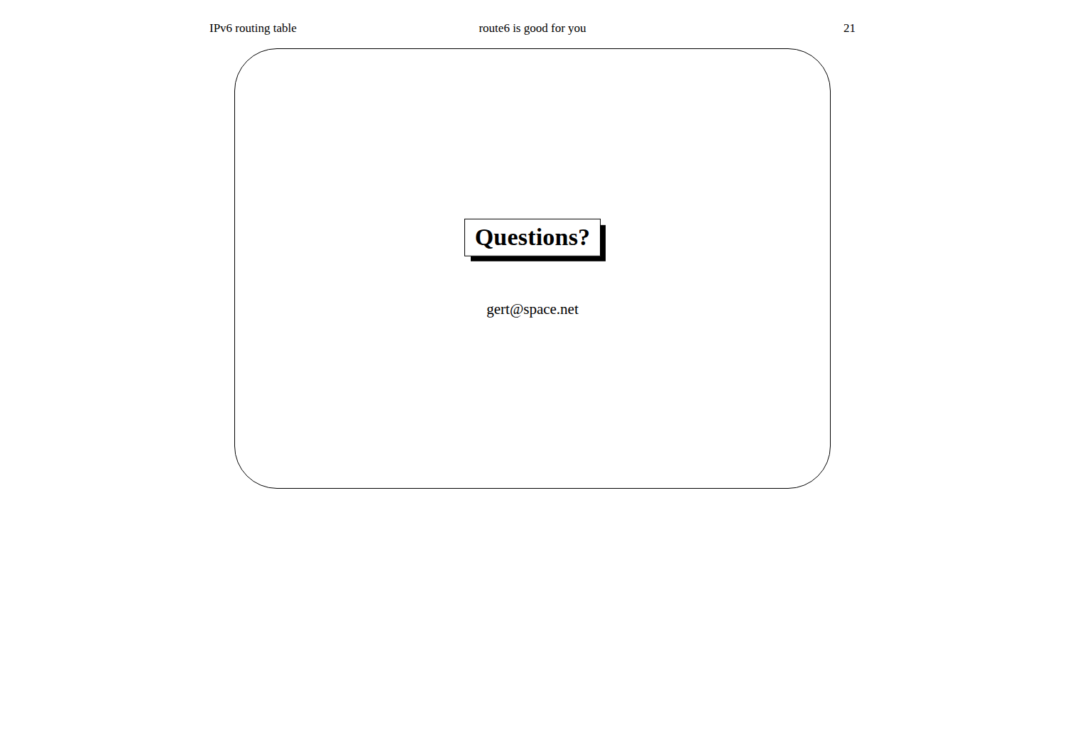IPv6 routing table route6 is good for you 21
Questions?
gert@space.net